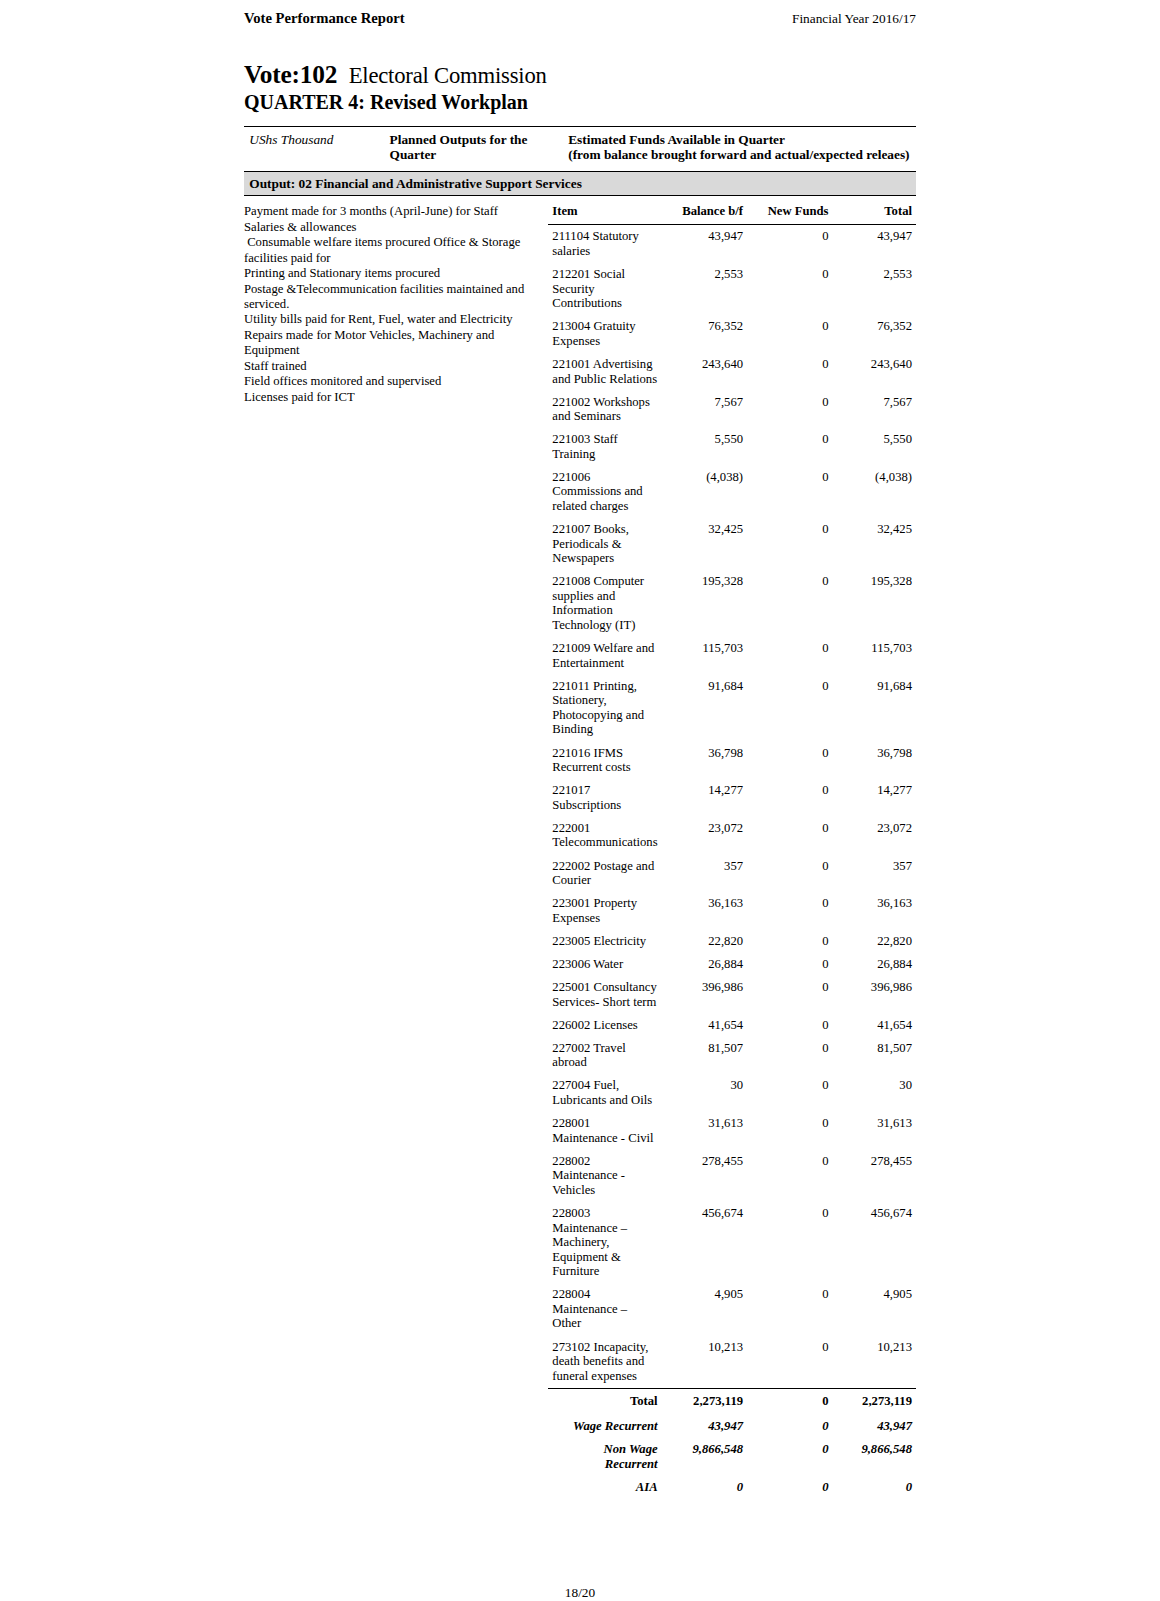Vote Performance Report
Financial Year 2016/17
Vote:102 Electoral Commission
QUARTER 4: Revised Workplan
| UShs Thousand | Planned Outputs for the Quarter | Estimated Funds Available in Quarter (from balance brought forward and actual/expected releaes) |
Output: 02 Financial and Administrative Support Services
Payment made for 3 months (April-June) for Staff Salaries & allowances
Consumable welfare items procured Office & Storage facilities paid for
Printing and Stationary items procured
Postage &Telecommunication facilities maintained and serviced.
Utility bills paid for Rent, Fuel, water and Electricity
Repairs made for Motor Vehicles, Machinery and Equipment
Staff trained
Field offices monitored and supervised
Licenses paid for ICT
| Item | Balance b/f | New Funds | Total |
| --- | --- | --- | --- |
| 211104 Statutory salaries | 43,947 | 0 | 43,947 |
| 212201 Social Security Contributions | 2,553 | 0 | 2,553 |
| 213004 Gratuity Expenses | 76,352 | 0 | 76,352 |
| 221001 Advertising and Public Relations | 243,640 | 0 | 243,640 |
| 221002 Workshops and Seminars | 7,567 | 0 | 7,567 |
| 221003 Staff Training | 5,550 | 0 | 5,550 |
| 221006 Commissions and related charges | (4,038) | 0 | (4,038) |
| 221007 Books, Periodicals & Newspapers | 32,425 | 0 | 32,425 |
| 221008 Computer supplies and Information Technology (IT) | 195,328 | 0 | 195,328 |
| 221009 Welfare and Entertainment | 115,703 | 0 | 115,703 |
| 221011 Printing, Stationery, Photocopying and Binding | 91,684 | 0 | 91,684 |
| 221016 IFMS Recurrent costs | 36,798 | 0 | 36,798 |
| 221017 Subscriptions | 14,277 | 0 | 14,277 |
| 222001 Telecommunications | 23,072 | 0 | 23,072 |
| 222002 Postage and Courier | 357 | 0 | 357 |
| 223001 Property Expenses | 36,163 | 0 | 36,163 |
| 223005 Electricity | 22,820 | 0 | 22,820 |
| 223006 Water | 26,884 | 0 | 26,884 |
| 225001 Consultancy Services- Short term | 396,986 | 0 | 396,986 |
| 226002 Licenses | 41,654 | 0 | 41,654 |
| 227002 Travel abroad | 81,507 | 0 | 81,507 |
| 227004 Fuel, Lubricants and Oils | 30 | 0 | 30 |
| 228001 Maintenance - Civil | 31,613 | 0 | 31,613 |
| 228002 Maintenance - Vehicles | 278,455 | 0 | 278,455 |
| 228003 Maintenance – Machinery, Equipment & Furniture | 456,674 | 0 | 456,674 |
| 228004 Maintenance – Other | 4,905 | 0 | 4,905 |
| 273102 Incapacity, death benefits and funeral expenses | 10,213 | 0 | 10,213 |
| Total | 2,273,119 | 0 | 2,273,119 |
| Wage Recurrent | 43,947 | 0 | 43,947 |
| Non Wage Recurrent | 9,866,548 | 0 | 9,866,548 |
| AIA | 0 | 0 | 0 |
18/20